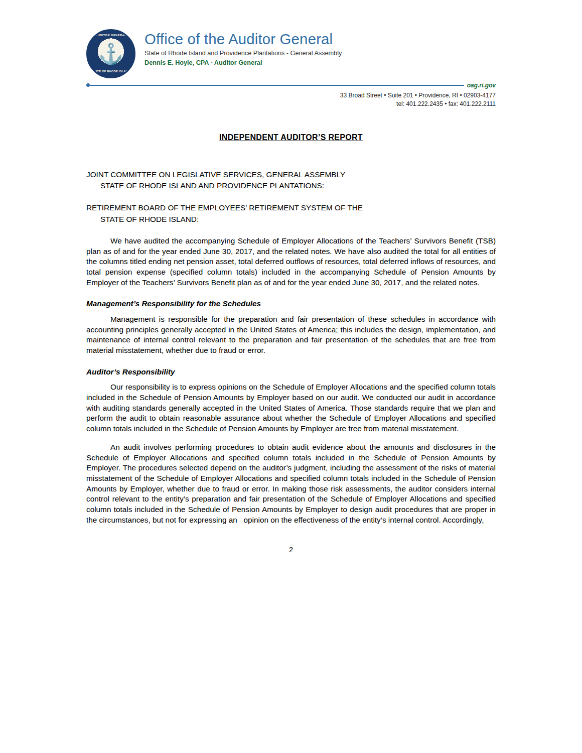⚓
Office of the Auditor General
State of Rhode Island and Providence Plantations - General Assembly
Dennis E. Hoyle, CPA - Auditor General
oag.ri.gov
33 Broad Street • Suite 201 • Providence, RI • 02903-4177
tel: 401.222.2435 • fax: 401.222.2111
INDEPENDENT AUDITOR’S REPORT
JOINT COMMITTEE ON LEGISLATIVE SERVICES, GENERAL ASSEMBLY STATE OF RHODE ISLAND AND PROVIDENCE PLANTATIONS:
RETIREMENT BOARD OF THE EMPLOYEES’ RETIREMENT SYSTEM OF THE STATE OF RHODE ISLAND:
We have audited the accompanying Schedule of Employer Allocations of the Teachers’ Survivors Benefit (TSB) plan as of and for the year ended June 30, 2017, and the related notes. We have also audited the total for all entities of the columns titled ending net pension asset, total deferred outflows of resources, total deferred inflows of resources, and total pension expense (specified column totals) included in the accompanying Schedule of Pension Amounts by Employer of the Teachers’ Survivors Benefit plan as of and for the year ended June 30, 2017, and the related notes.
Management’s Responsibility for the Schedules
Management is responsible for the preparation and fair presentation of these schedules in accordance with accounting principles generally accepted in the United States of America; this includes the design, implementation, and maintenance of internal control relevant to the preparation and fair presentation of the schedules that are free from material misstatement, whether due to fraud or error.
Auditor’s Responsibility
Our responsibility is to express opinions on the Schedule of Employer Allocations and the specified column totals included in the Schedule of Pension Amounts by Employer based on our audit. We conducted our audit in accordance with auditing standards generally accepted in the United States of America. Those standards require that we plan and perform the audit to obtain reasonable assurance about whether the Schedule of Employer Allocations and specified column totals included in the Schedule of Pension Amounts by Employer are free from material misstatement.
An audit involves performing procedures to obtain audit evidence about the amounts and disclosures in the Schedule of Employer Allocations and specified column totals included in the Schedule of Pension Amounts by Employer. The procedures selected depend on the auditor’s judgment, including the assessment of the risks of material misstatement of the Schedule of Employer Allocations and specified column totals included in the Schedule of Pension Amounts by Employer, whether due to fraud or error. In making those risk assessments, the auditor considers internal control relevant to the entity’s preparation and fair presentation of the Schedule of Employer Allocations and specified column totals included in the Schedule of Pension Amounts by Employer to design audit procedures that are proper in the circumstances, but not for expressing an opinion on the effectiveness of the entity’s internal control. Accordingly,
2